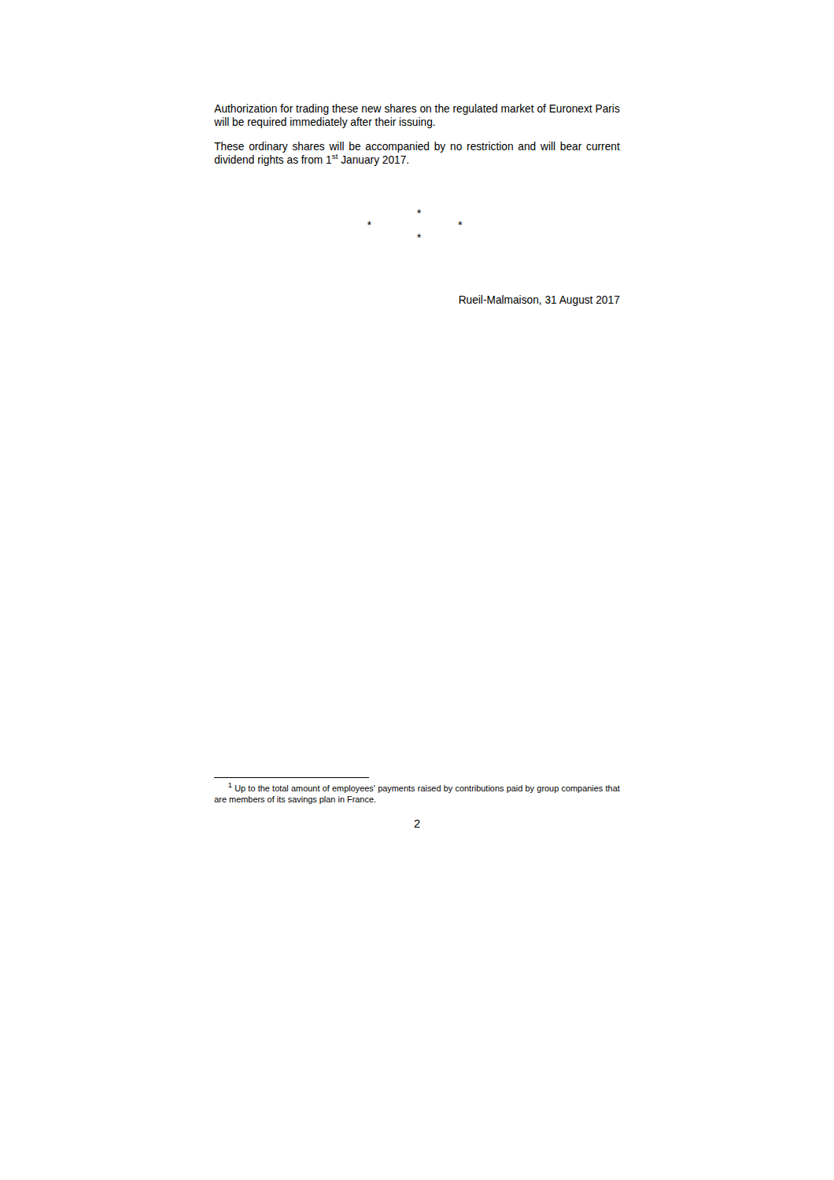Authorization for trading these new shares on the regulated market of Euronext Paris will be required immediately after their issuing.
These ordinary shares will be accompanied by no restriction and will bear current dividend rights as from 1st January 2017.
* * * *
Rueil-Malmaison, 31 August 2017
1 Up to the total amount of employees' payments raised by contributions paid by group companies that are members of its savings plan in France.
2